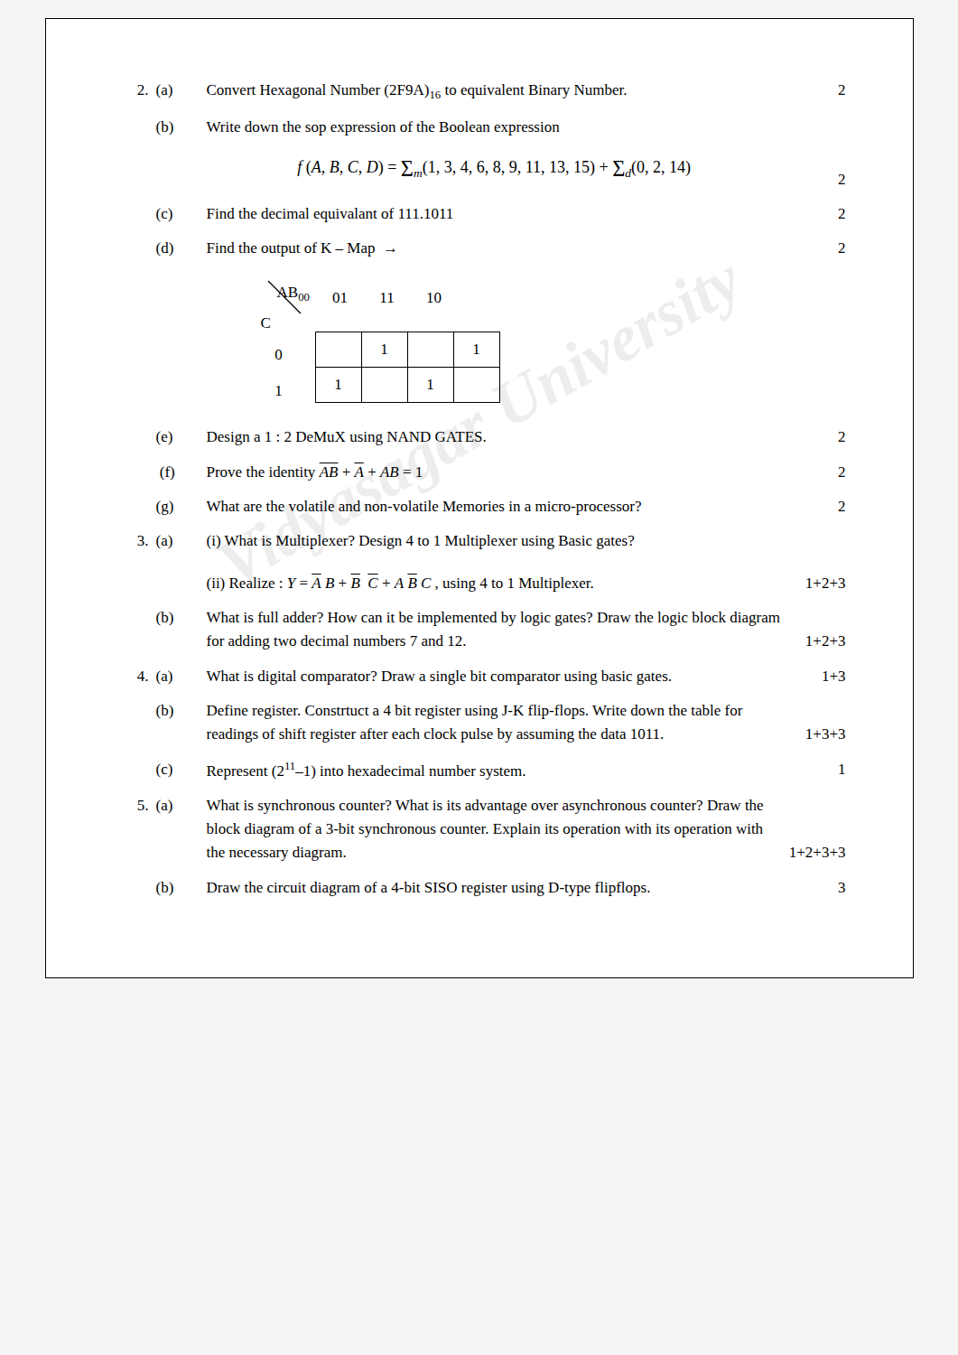Vidyasagar University
| 2. | (a) | Convert Hexagonal Number (2F9A) 16 to equivalent Binary Number. | 2 |
| | (b) | Write down the sop expression of the Boolean expression f ( A , B , C , D ) = Σ m (1, 3, 4, 6, 8, 9, 11, 13, 15) + Σ d (0, 2, 14) | 2 |
| | (c) | Find the decimal equivalant of 111.1011 | 2 |
| | (d) | Find the output of K – Map → | 2 |
| | | AB 00 01 11 10 C 0 1 / / 1 / / 1 / / 1 / / 1 / / |
| | (e) | Design a 1 : 2 DeMuX using NAND GATES. | 2 |
| | (f) | Prove the identity AB + A + AB = 1 | 2 |
| | (g) | What are the volatile and non-volatile Memories in a micro-processor? | 2 |
| 3. | (a) | (i) What is Multiplexer? Design 4 to 1 Multiplexer using Basic gates? | |
| | | (ii) Realize : Y = A B + B C + A B C , using 4 to 1 Multiplexer. | 1+2+3 |
| | (b) | What is full adder? How can it be implemented by logic gates? Draw the logic block diagram for adding two decimal numbers 7 and 12. | 1+2+3 |
| 4. | (a) | What is digital comparator? Draw a single bit comparator using basic gates. | 1+3 |
| | (b) | Define register. Constrtuct a 4 bit register using J-K flip-flops. Write down the table for readings of shift register after each clock pulse by assuming the data 1011. | 1+3+3 |
| | (c) | Represent (2 11 –1) into hexadecimal number system. | 1 |
| 5. | (a) | What is synchronous counter? What is its advantage over asynchronous counter? Draw the block diagram of a 3-bit synchronous counter. Explain its operation with its operation with the necessary diagram. | 1+2+3+3 |
| | (b) | Draw the circuit diagram of a 4-bit SISO register using D-type flipflops. | 3 |